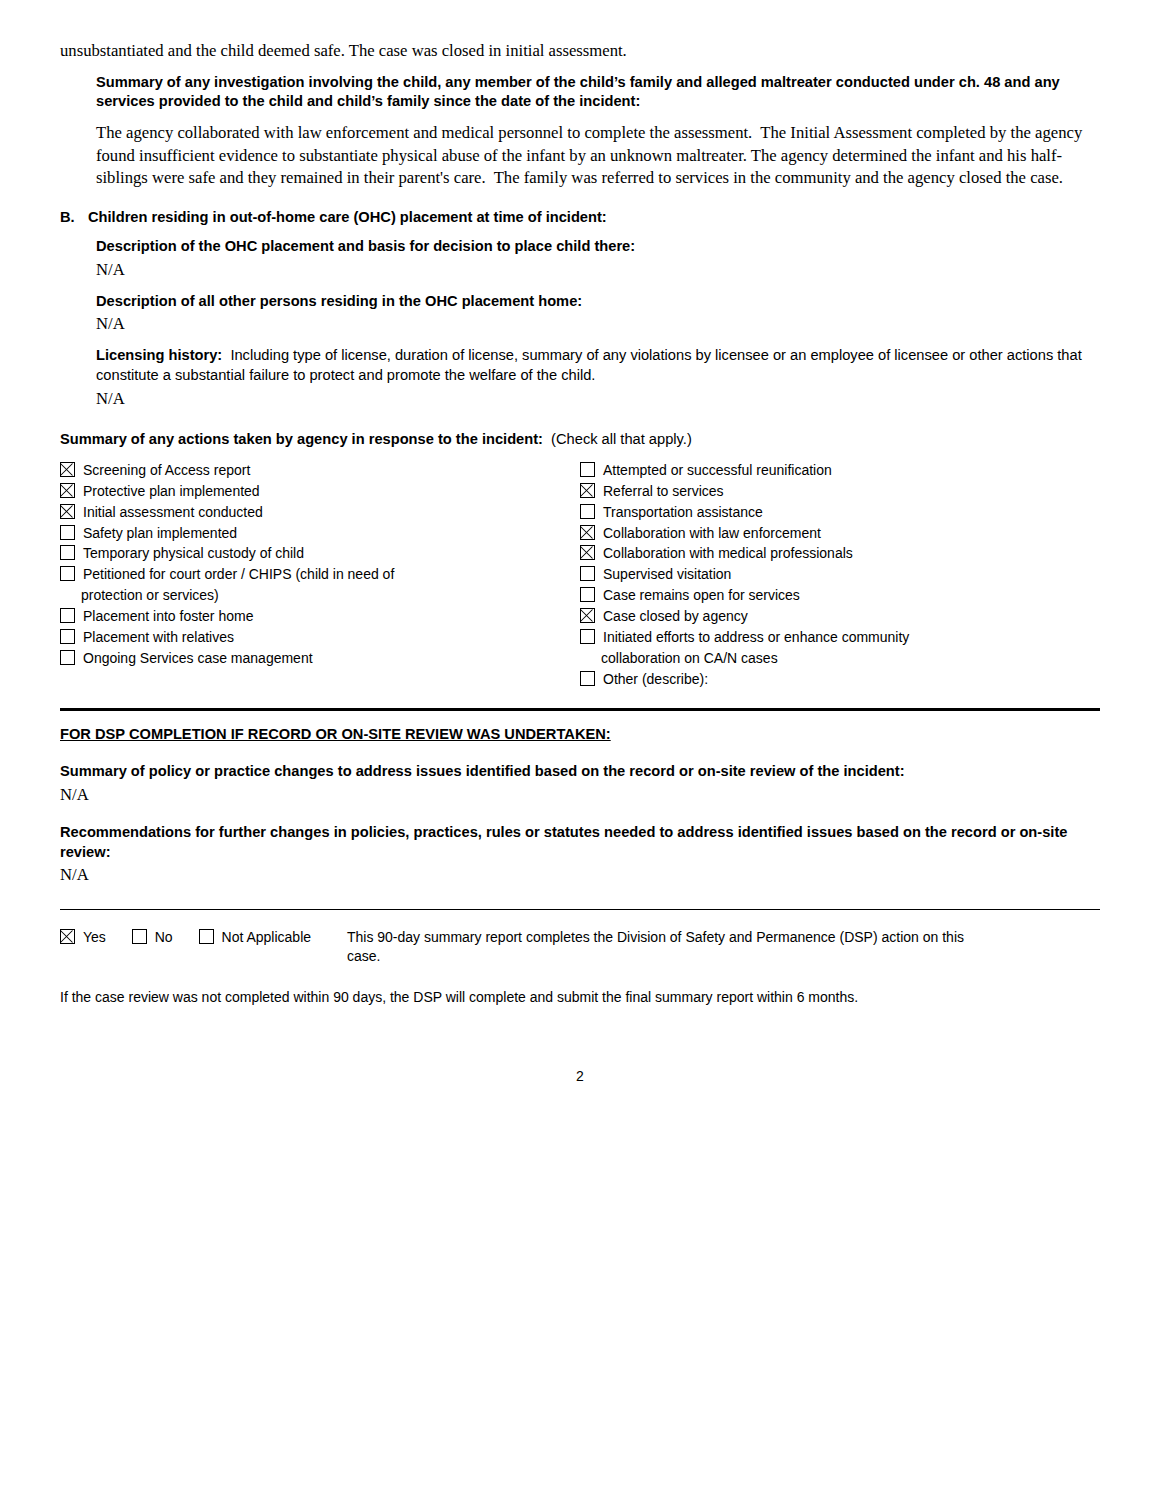unsubstantiated and the child deemed safe. The case was closed in initial assessment.
Summary of any investigation involving the child, any member of the child’s family and alleged maltreater conducted under ch. 48 and any services provided to the child and child’s family since the date of the incident:
The agency collaborated with law enforcement and medical personnel to complete the assessment. The Initial Assessment completed by the agency found insufficient evidence to substantiate physical abuse of the infant by an unknown maltreater. The agency determined the infant and his half-siblings were safe and they remained in their parent's care. The family was referred to services in the community and the agency closed the case.
B. Children residing in out-of-home care (OHC) placement at time of incident:
Description of the OHC placement and basis for decision to place child there:
N/A
Description of all other persons residing in the OHC placement home:
N/A
Licensing history: Including type of license, duration of license, summary of any violations by licensee or an employee of licensee or other actions that constitute a substantial failure to protect and promote the welfare of the child.
N/A
Summary of any actions taken by agency in response to the incident: (Check all that apply.)
| Screening of Access report | Attempted or successful reunification |
| Protective plan implemented | Referral to services |
| Initial assessment conducted | Transportation assistance |
| Safety plan implemented | Collaboration with law enforcement |
| Temporary physical custody of child | Collaboration with medical professionals |
| Petitioned for court order / CHIPS (child in need of | Supervised visitation |
| protection or services) | Case remains open for services |
| Placement into foster home | Case closed by agency |
| Placement with relatives | Initiated efforts to address or enhance community |
| Ongoing Services case management | collaboration on CA/N cases |
| | Other (describe): |
FOR DSP COMPLETION IF RECORD OR ON-SITE REVIEW WAS UNDERTAKEN:
Summary of policy or practice changes to address issues identified based on the record or on-site review of the incident:
N/A
Recommendations for further changes in policies, practices, rules or statutes needed to address identified issues based on the record or on-site review:
N/A
Yes No Not Applicable This 90-day summary report completes the Division of Safety and Permanence (DSP) action on this case.
If the case review was not completed within 90 days, the DSP will complete and submit the final summary report within 6 months.
2